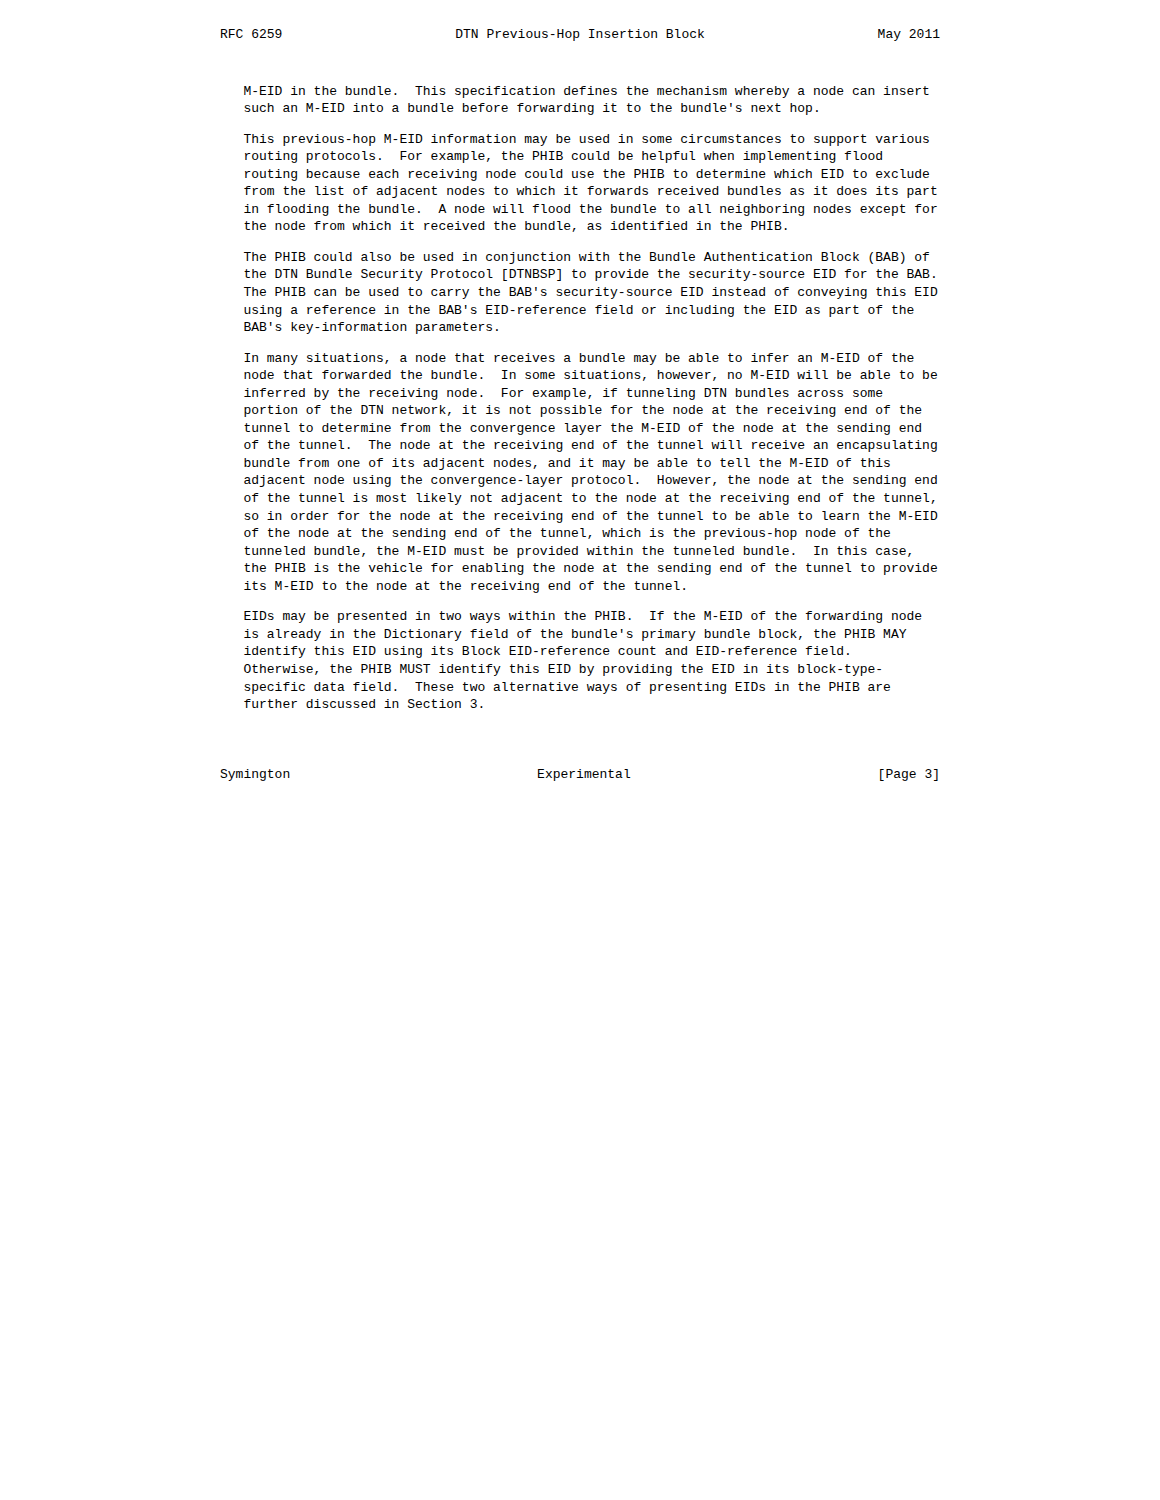RFC 6259 DTN Previous-Hop Insertion Block May 2011
M-EID in the bundle. This specification defines the mechanism whereby a node can insert such an M-EID into a bundle before forwarding it to the bundle's next hop.
This previous-hop M-EID information may be used in some circumstances to support various routing protocols. For example, the PHIB could be helpful when implementing flood routing because each receiving node could use the PHIB to determine which EID to exclude from the list of adjacent nodes to which it forwards received bundles as it does its part in flooding the bundle. A node will flood the bundle to all neighboring nodes except for the node from which it received the bundle, as identified in the PHIB.
The PHIB could also be used in conjunction with the Bundle Authentication Block (BAB) of the DTN Bundle Security Protocol [DTNBSP] to provide the security-source EID for the BAB. The PHIB can be used to carry the BAB's security-source EID instead of conveying this EID using a reference in the BAB's EID-reference field or including the EID as part of the BAB's key-information parameters.
In many situations, a node that receives a bundle may be able to infer an M-EID of the node that forwarded the bundle. In some situations, however, no M-EID will be able to be inferred by the receiving node. For example, if tunneling DTN bundles across some portion of the DTN network, it is not possible for the node at the receiving end of the tunnel to determine from the convergence layer the M-EID of the node at the sending end of the tunnel. The node at the receiving end of the tunnel will receive an encapsulating bundle from one of its adjacent nodes, and it may be able to tell the M-EID of this adjacent node using the convergence-layer protocol. However, the node at the sending end of the tunnel is most likely not adjacent to the node at the receiving end of the tunnel, so in order for the node at the receiving end of the tunnel to be able to learn the M-EID of the node at the sending end of the tunnel, which is the previous-hop node of the tunneled bundle, the M-EID must be provided within the tunneled bundle. In this case, the PHIB is the vehicle for enabling the node at the sending end of the tunnel to provide its M-EID to the node at the receiving end of the tunnel.
EIDs may be presented in two ways within the PHIB. If the M-EID of the forwarding node is already in the Dictionary field of the bundle's primary bundle block, the PHIB MAY identify this EID using its Block EID-reference count and EID-reference field. Otherwise, the PHIB MUST identify this EID by providing the EID in its block-type-specific data field. These two alternative ways of presenting EIDs in the PHIB are further discussed in Section 3.
Symington Experimental [Page 3]